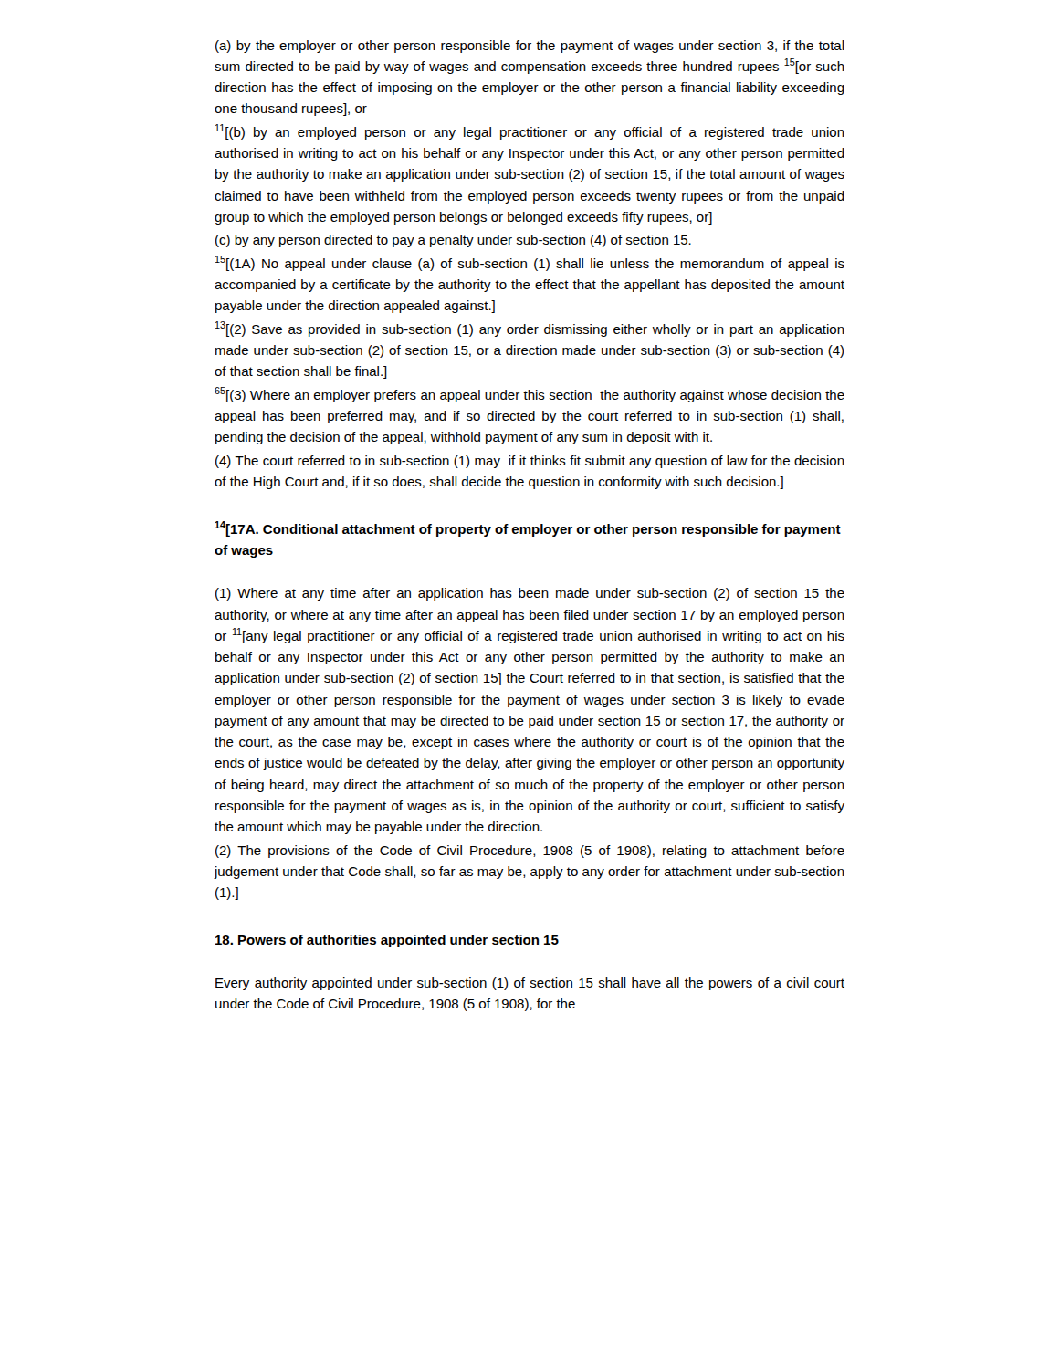(a) by the employer or other person responsible for the payment of wages under section 3, if the total sum directed to be paid by way of wages and compensation exceeds three hundred rupees 15[or such direction has the effect of imposing on the employer or the other person a financial liability exceeding one thousand rupees], or
11[(b) by an employed person or any legal practitioner or any official of a registered trade union authorised in writing to act on his behalf or any Inspector under this Act, or any other person permitted by the authority to make an application under sub-section (2) of section 15, if the total amount of wages claimed to have been withheld from the employed person exceeds twenty rupees or from the unpaid group to which the employed person belongs or belonged exceeds fifty rupees, or]
(c) by any person directed to pay a penalty under sub-section (4) of section 15.
15[(1A) No appeal under clause (a) of sub-section (1) shall lie unless the memorandum of appeal is accompanied by a certificate by the authority to the effect that the appellant has deposited the amount payable under the direction appealed against.]
13[(2) Save as provided in sub-section (1) any order dismissing either wholly or in part an application made under sub-section (2) of section 15, or a direction made under sub-section (3) or sub-section (4) of that section shall be final.]
65[(3) Where an employer prefers an appeal under this section the authority against whose decision the appeal has been preferred may, and if so directed by the court referred to in sub-section (1) shall, pending the decision of the appeal, withhold payment of any sum in deposit with it.
(4) The court referred to in sub-section (1) may if it thinks fit submit any question of law for the decision of the High Court and, if it so does, shall decide the question in conformity with such decision.]
14[17A. Conditional attachment of property of employer or other person responsible for payment of wages
(1) Where at any time after an application has been made under sub-section (2) of section 15 the authority, or where at any time after an appeal has been filed under section 17 by an employed person or 11[any legal practitioner or any official of a registered trade union authorised in writing to act on his behalf or any Inspector under this Act or any other person permitted by the authority to make an application under sub-section (2) of section 15] the Court referred to in that section, is satisfied that the employer or other person responsible for the payment of wages under section 3 is likely to evade payment of any amount that may be directed to be paid under section 15 or section 17, the authority or the court, as the case may be, except in cases where the authority or court is of the opinion that the ends of justice would be defeated by the delay, after giving the employer or other person an opportunity of being heard, may direct the attachment of so much of the property of the employer or other person responsible for the payment of wages as is, in the opinion of the authority or court, sufficient to satisfy the amount which may be payable under the direction.
(2) The provisions of the Code of Civil Procedure, 1908 (5 of 1908), relating to attachment before judgement under that Code shall, so far as may be, apply to any order for attachment under sub-section (1).]
18. Powers of authorities appointed under section 15
Every authority appointed under sub-section (1) of section 15 shall have all the powers of a civil court under the Code of Civil Procedure, 1908 (5 of 1908), for the